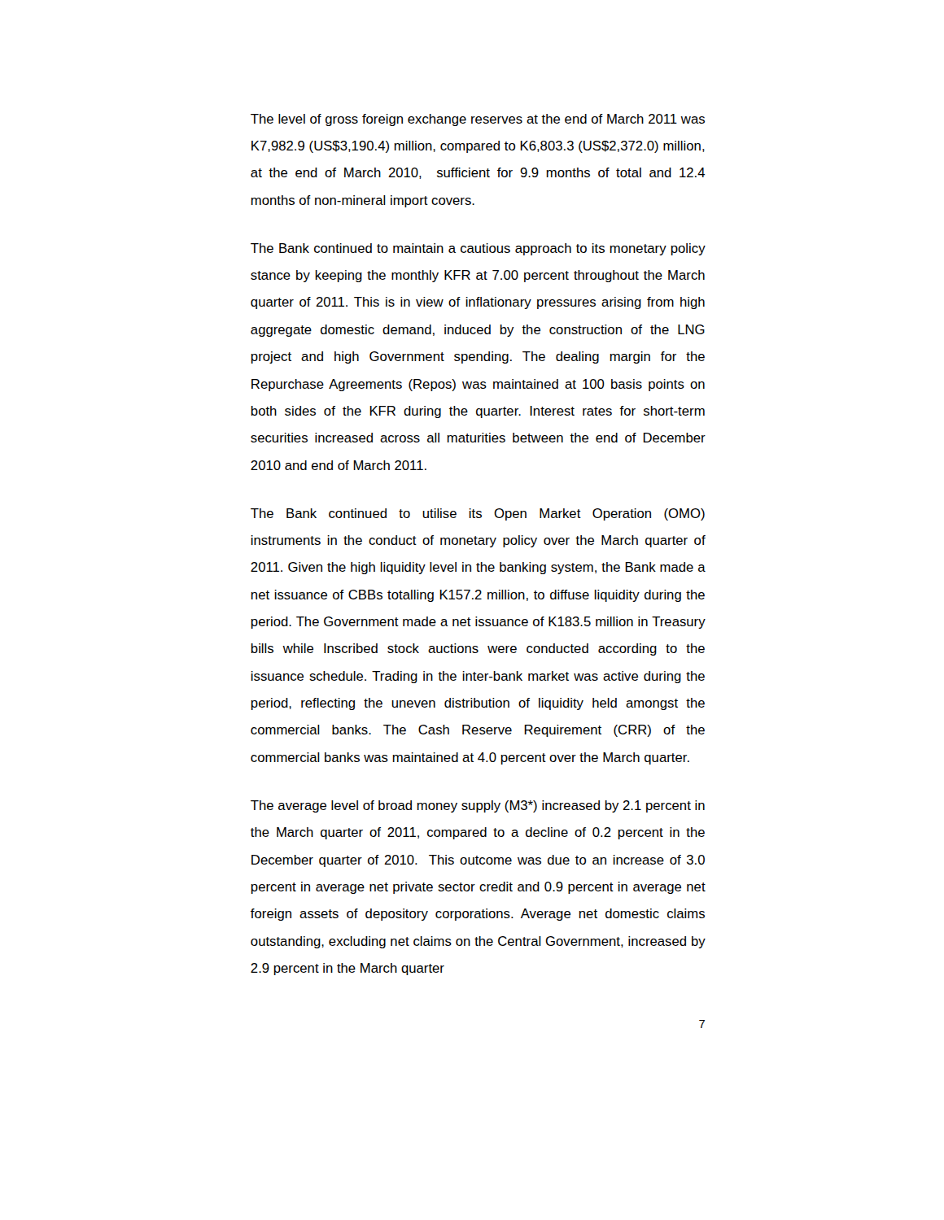The level of gross foreign exchange reserves at the end of March 2011 was K7,982.9 (US$3,190.4) million, compared to K6,803.3 (US$2,372.0) million, at the end of March 2010, sufficient for 9.9 months of total and 12.4 months of non-mineral import covers.
The Bank continued to maintain a cautious approach to its monetary policy stance by keeping the monthly KFR at 7.00 percent throughout the March quarter of 2011. This is in view of inflationary pressures arising from high aggregate domestic demand, induced by the construction of the LNG project and high Government spending. The dealing margin for the Repurchase Agreements (Repos) was maintained at 100 basis points on both sides of the KFR during the quarter. Interest rates for short-term securities increased across all maturities between the end of December 2010 and end of March 2011.
The Bank continued to utilise its Open Market Operation (OMO) instruments in the conduct of monetary policy over the March quarter of 2011. Given the high liquidity level in the banking system, the Bank made a net issuance of CBBs totalling K157.2 million, to diffuse liquidity during the period. The Government made a net issuance of K183.5 million in Treasury bills while Inscribed stock auctions were conducted according to the issuance schedule. Trading in the inter-bank market was active during the period, reflecting the uneven distribution of liquidity held amongst the commercial banks. The Cash Reserve Requirement (CRR) of the commercial banks was maintained at 4.0 percent over the March quarter.
The average level of broad money supply (M3*) increased by 2.1 percent in the March quarter of 2011, compared to a decline of 0.2 percent in the December quarter of 2010. This outcome was due to an increase of 3.0 percent in average net private sector credit and 0.9 percent in average net foreign assets of depository corporations. Average net domestic claims outstanding, excluding net claims on the Central Government, increased by 2.9 percent in the March quarter
7